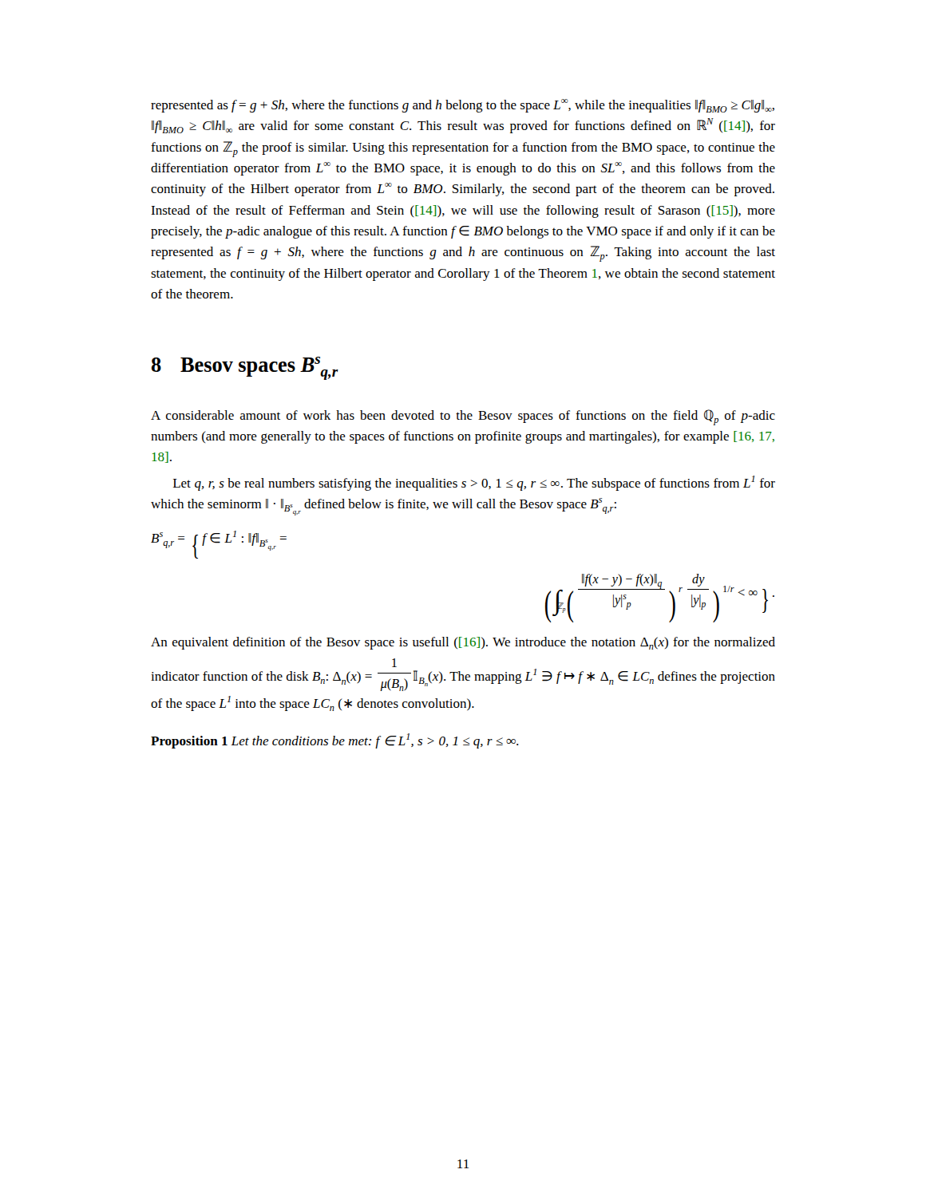represented as f = g + Sh, where the functions g and h belong to the space L∞, while the inequalities ‖f‖BMO ≥ C‖g‖∞, ‖f‖BMO ≥ C‖h‖∞ are valid for some constant C. This result was proved for functions defined on ℝN ([14]), for functions on ℤp the proof is similar. Using this representation for a function from the BMO space, to continue the differentiation operator from L∞ to the BMO space, it is enough to do this on SL∞, and this follows from the continuity of the Hilbert operator from L∞ to BMO. Similarly, the second part of the theorem can be proved. Instead of the result of Fefferman and Stein ([14]), we will use the following result of Sarason ([15]), more precisely, the p-adic analogue of this result. A function f ∈ BMO belongs to the VMO space if and only if it can be represented as f = g + Sh, where the functions g and h are continuous on ℤp. Taking into account the last statement, the continuity of the Hilbert operator and Corollary 1 of the Theorem 1, we obtain the second statement of the theorem.
8 Besov spaces Bsq,r
A considerable amount of work has been devoted to the Besov spaces of functions on the field ℚp of p-adic numbers (and more generally to the spaces of functions on profinite groups and martingales), for example [16, 17, 18].
Let q, r, s be real numbers satisfying the inequalities s > 0, 1 ≤ q, r ≤ ∞. The subspace of functions from L1 for which the seminorm ‖ · ‖Bsq,r defined below is finite, we will call the Besov space Bsq,r:
Bsq,r = {f ∈ L1 : ‖f‖Bsq,r = (∫ℤp (‖f(x − y) − f(x)‖q|y|sp)r dy|y|p)1/r < ∞}.
An equivalent definition of the Besov space is usefull ([16]). We introduce the notation Δn(x) for the normalized indicator function of the disk Bn: Δn(x) = 1 μ(Bn) 𝕀Bn(x). The mapping L1 ∋ f ↦ f ∗ Δn ∈ LCn defines the projection of the space L1 into the space LCn (∗ denotes convolution).
Proposition 1 Let the conditions be met: f ∈ L1, s > 0, 1 ≤ q, r ≤ ∞.
11